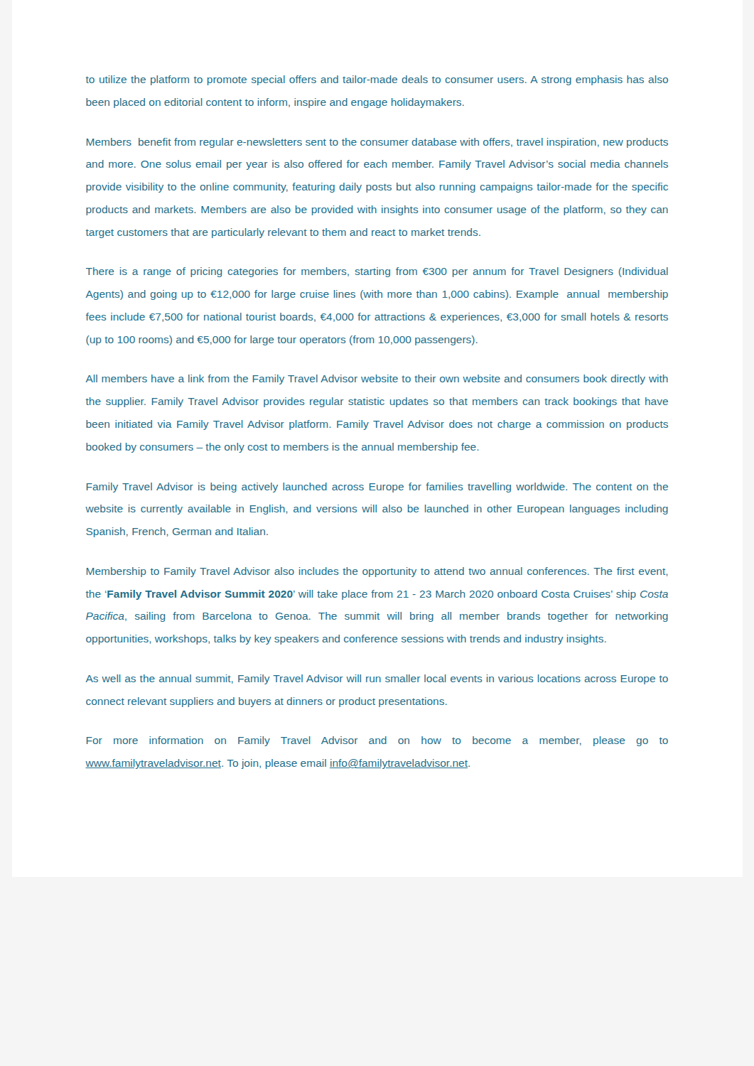to utilize the platform to promote special offers and tailor-made deals to consumer users. A strong emphasis has also been placed on editorial content to inform, inspire and engage holidaymakers.
Members benefit from regular e-newsletters sent to the consumer database with offers, travel inspiration, new products and more. One solus email per year is also offered for each member. Family Travel Advisor’s social media channels provide visibility to the online community, featuring daily posts but also running campaigns tailor-made for the specific products and markets. Members are also be provided with insights into consumer usage of the platform, so they can target customers that are particularly relevant to them and react to market trends.
There is a range of pricing categories for members, starting from €300 per annum for Travel Designers (Individual Agents) and going up to €12,000 for large cruise lines (with more than 1,000 cabins). Example annual membership fees include €7,500 for national tourist boards, €4,000 for attractions & experiences, €3,000 for small hotels & resorts (up to 100 rooms) and €5,000 for large tour operators (from 10,000 passengers).
All members have a link from the Family Travel Advisor website to their own website and consumers book directly with the supplier. Family Travel Advisor provides regular statistic updates so that members can track bookings that have been initiated via Family Travel Advisor platform. Family Travel Advisor does not charge a commission on products booked by consumers – the only cost to members is the annual membership fee.
Family Travel Advisor is being actively launched across Europe for families travelling worldwide. The content on the website is currently available in English, and versions will also be launched in other European languages including Spanish, French, German and Italian.
Membership to Family Travel Advisor also includes the opportunity to attend two annual conferences. The first event, the ‘Family Travel Advisor Summit 2020’ will take place from 21 - 23 March 2020 onboard Costa Cruises’ ship Costa Pacifica, sailing from Barcelona to Genoa. The summit will bring all member brands together for networking opportunities, workshops, talks by key speakers and conference sessions with trends and industry insights.
As well as the annual summit, Family Travel Advisor will run smaller local events in various locations across Europe to connect relevant suppliers and buyers at dinners or product presentations.
For more information on Family Travel Advisor and on how to become a member, please go to www.familytraveladvisor.net. To join, please email info@familytraveladvisor.net.